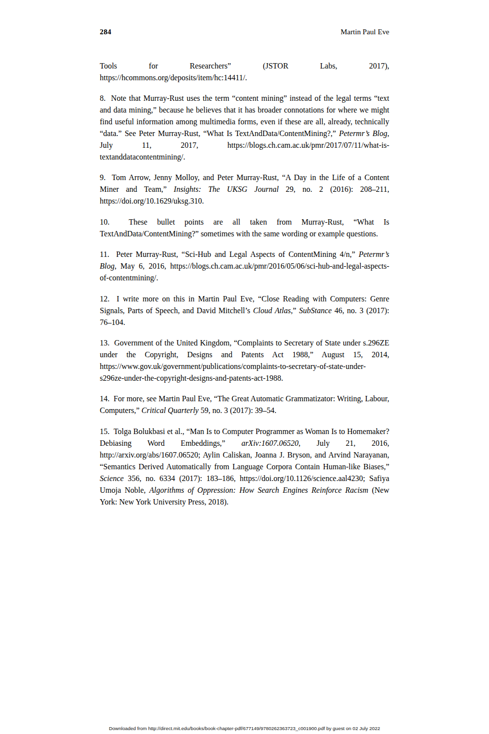284 Martin Paul Eve
Tools for Researchers” (JSTOR Labs, 2017), https://hcommons.org/deposits/item/hc:14411/.
8. Note that Murray-Rust uses the term “content mining” instead of the legal terms “text and data mining,” because he believes that it has broader connotations for where we might find useful information among multimedia forms, even if these are all, already, technically “data.” See Peter Murray-Rust, “What Is TextAndData/ContentMining?,” Petermr’s Blog, July 11, 2017, https://blogs.ch.cam.ac.uk/pmr/2017/07/11/what-is-textanddatacontentmining/.
9. Tom Arrow, Jenny Molloy, and Peter Murray-Rust, “A Day in the Life of a Content Miner and Team,” Insights: The UKSG Journal 29, no. 2 (2016): 208–211, https://doi.org/10.1629/uksg.310.
10. These bullet points are all taken from Murray-Rust, “What Is TextAndData/ContentMining?” sometimes with the same wording or example questions.
11. Peter Murray-Rust, “Sci-Hub and Legal Aspects of ContentMining 4/n,” Petermr’s Blog, May 6, 2016, https://blogs.ch.cam.ac.uk/pmr/2016/05/06/sci-hub-and-legal-aspects-of-contentmining/.
12. I write more on this in Martin Paul Eve, “Close Reading with Computers: Genre Signals, Parts of Speech, and David Mitchell’s Cloud Atlas,” SubStance 46, no. 3 (2017): 76–104.
13. Government of the United Kingdom, “Complaints to Secretary of State under s.296ZE under the Copyright, Designs and Patents Act 1988,” August 15, 2014, https://www.gov.uk/government/publications/complaints-to-secretary-of-state-under-s296ze-under-the-copyright-designs-and-patents-act-1988.
14. For more, see Martin Paul Eve, “The Great Automatic Grammatizator: Writing, Labour, Computers,” Critical Quarterly 59, no. 3 (2017): 39–54.
15. Tolga Bolukbasi et al., “Man Is to Computer Programmer as Woman Is to Homemaker? Debiasing Word Embeddings,” arXiv:1607.06520, July 21, 2016, http://arxiv.org/abs/1607.06520; Aylin Caliskan, Joanna J. Bryson, and Arvind Narayanan, “Semantics Derived Automatically from Language Corpora Contain Human-like Biases,” Science 356, no. 6334 (2017): 183–186, https://doi.org/10.1126/science.aal4230; Safiya Umoja Noble, Algorithms of Oppression: How Search Engines Reinforce Racism (New York: New York University Press, 2018).
Downloaded from http://direct.mit.edu/books/book-chapter-pdf/677149/9780262363723_c001900.pdf by guest on 02 July 2022